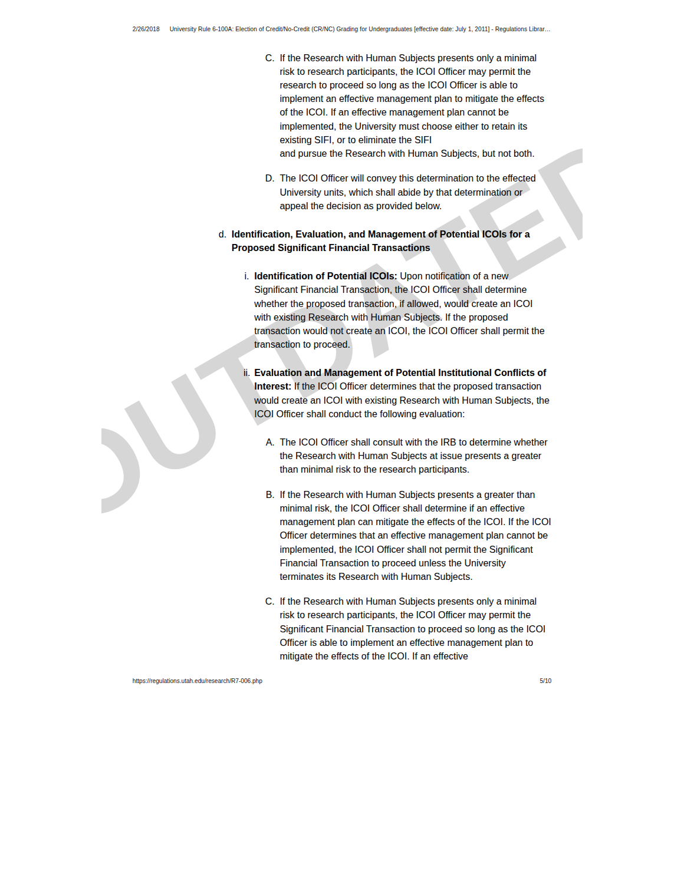2/26/2018 University Rule 6-100A: Election of Credit/No-Credit (CR/NC) Grading for Undergraduates [effective date: July 1, 2011] - Regulations Library - The Universit…
OUTDATED
C.
If the Research with Human Subjects presents only a minimal risk to research participants, the ICOI Officer may permit the research to proceed so long as the ICOI Officer is able to implement an effective management plan to mitigate the effects of the ICOI. If an effective management plan cannot be implemented, the University must choose either to retain its existing SIFI, or to eliminate the SIFI
and pursue the Research with Human Subjects, but not both.
D.
The ICOI Officer will convey this determination to the effected University units, which shall abide by that determination or appeal the decision as provided below.
d.
Identification, Evaluation, and Management of Potential ICOIs for a Proposed Significant Financial Transactions
i.
Identification of Potential ICOIs: Upon notification of a new Significant Financial Transaction, the ICOI Officer shall determine whether the proposed transaction, if allowed, would create an ICOI with existing Research with Human Subjects. If the proposed transaction would not create an ICOI, the ICOI Officer shall permit the transaction to proceed.
ii.
Evaluation and Management of Potential Institutional Conflicts of Interest: If the ICOI Officer determines that the proposed transaction would create an ICOI with existing Research with Human Subjects, the ICOI Officer shall conduct the following evaluation:
A.
The ICOI Officer shall consult with the IRB to determine whether the Research with Human Subjects at issue presents a greater than minimal risk to the research participants.
B.
If the Research with Human Subjects presents a greater than minimal risk, the ICOI Officer shall determine if an effective management plan can mitigate the effects of the ICOI. If the ICOI Officer determines that an effective management plan cannot be implemented, the ICOI Officer shall not permit the Significant Financial Transaction to proceed unless the University terminates its Research with Human Subjects.
C.
If the Research with Human Subjects presents only a minimal risk to research participants, the ICOI Officer may permit the Significant Financial Transaction to proceed so long as the ICOI Officer is able to implement an effective management plan to mitigate the effects of the ICOI. If an effective
https://regulations.utah.edu/research/R7-006.php 5/10